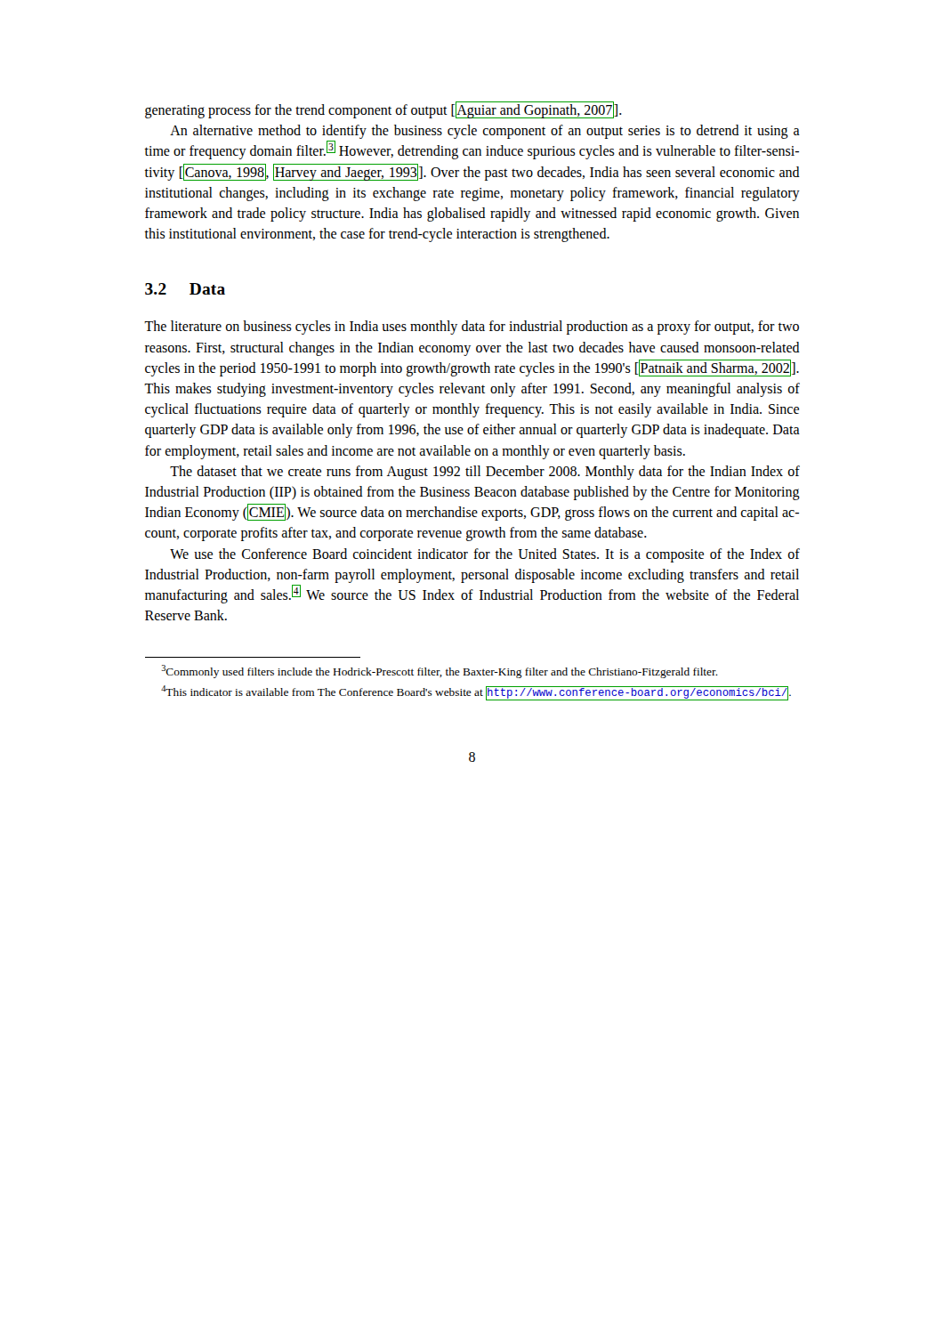generating process for the trend component of output [Aguiar and Gopinath, 2007].
An alternative method to identify the business cycle component of an output series is to detrend it using a time or frequency domain filter.3 However, detrending can induce spurious cycles and is vulnerable to filter-sensitivity [Canova, 1998, Harvey and Jaeger, 1993]. Over the past two decades, India has seen several economic and institutional changes, including in its exchange rate regime, monetary policy framework, financial regulatory framework and trade policy structure. India has globalised rapidly and witnessed rapid economic growth. Given this institutional environment, the case for trend-cycle interaction is strengthened.
3.2 Data
The literature on business cycles in India uses monthly data for industrial production as a proxy for output, for two reasons. First, structural changes in the Indian economy over the last two decades have caused monsoon-related cycles in the period 1950-1991 to morph into growth/growth rate cycles in the 1990's [Patnaik and Sharma, 2002]. This makes studying investment-inventory cycles relevant only after 1991. Second, any meaningful analysis of cyclical fluctuations require data of quarterly or monthly frequency. This is not easily available in India. Since quarterly GDP data is available only from 1996, the use of either annual or quarterly GDP data is inadequate. Data for employment, retail sales and income are not available on a monthly or even quarterly basis.
The dataset that we create runs from August 1992 till December 2008. Monthly data for the Indian Index of Industrial Production (IIP) is obtained from the Business Beacon database published by the Centre for Monitoring Indian Economy (CMIE). We source data on merchandise exports, GDP, gross flows on the current and capital account, corporate profits after tax, and corporate revenue growth from the same database.
We use the Conference Board coincident indicator for the United States. It is a composite of the Index of Industrial Production, non-farm payroll employment, personal disposable income excluding transfers and retail manufacturing and sales.4 We source the US Index of Industrial Production from the website of the Federal Reserve Bank.
3Commonly used filters include the Hodrick-Prescott filter, the Baxter-King filter and the Christiano-Fitzgerald filter.
4This indicator is available from The Conference Board's website at http://www.conference-board.org/economics/bci/.
8